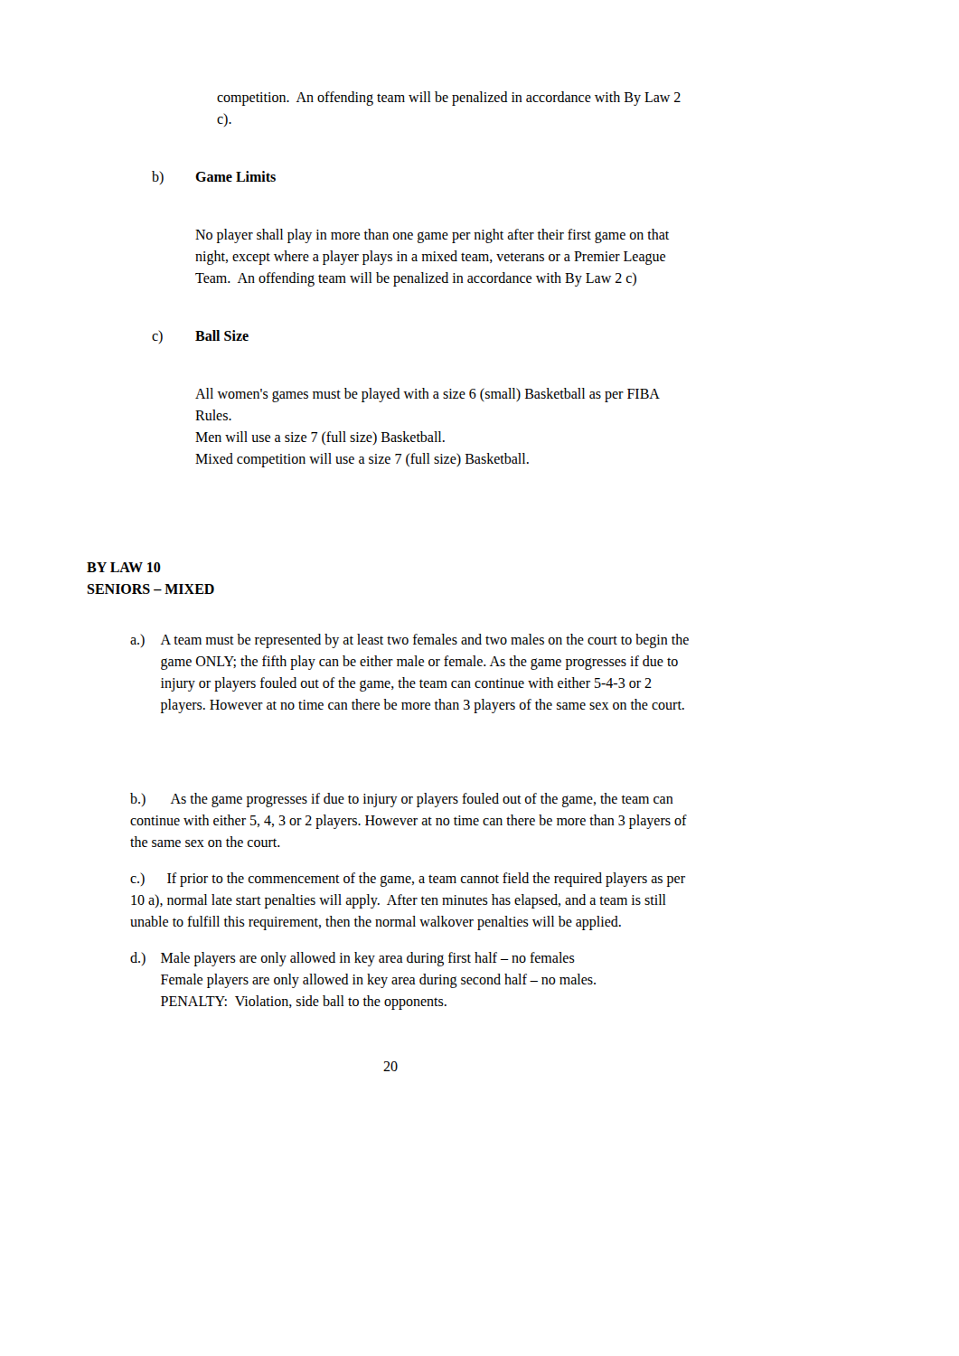competition. An offending team will be penalized in accordance with By Law 2 c).
b)
Game Limits
No player shall play in more than one game per night after their first game on that night, except where a player plays in a mixed team, veterans or a Premier League Team. An offending team will be penalized in accordance with By Law 2 c)
c)
Ball Size
All women's games must be played with a size 6 (small) Basketball as per FIBA Rules.
Men will use a size 7 (full size) Basketball.
Mixed competition will use a size 7 (full size) Basketball.
BY LAW 10
SENIORS – MIXED
a.)
A team must be represented by at least two females and two males on the court to begin the game ONLY; the fifth play can be either male or female. As the game progresses if due to injury or players fouled out of the game, the team can continue with either 5-4-3 or 2 players. However at no time can there be more than 3 players of the same sex on the court.
b.) As the game progresses if due to injury or players fouled out of the game, the team can continue with either 5, 4, 3 or 2 players. However at no time can there be more than 3 players of the same sex on the court.
c.) If prior to the commencement of the game, a team cannot field the required players as per 10 a), normal late start penalties will apply. After ten minutes has elapsed, and a team is still unable to fulfill this requirement, then the normal walkover penalties will be applied.
d.)
Male players are only allowed in key area during first half – no females
Female players are only allowed in key area during second half – no males.
PENALTY: Violation, side ball to the opponents.
20